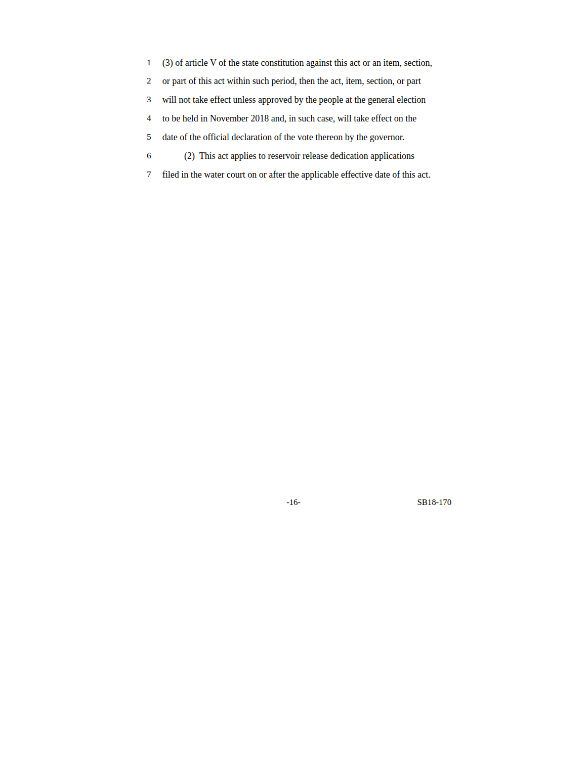| 1 | (3) of article V of the state constitution against this act or an item, section, |
| 2 | or part of this act within such period, then the act, item, section, or part |
| 3 | will not take effect unless approved by the people at the general election |
| 4 | to be held in November 2018 and, in such case, will take effect on the |
| 5 | date of the official declaration of the vote thereon by the governor. |
| 6 | (2) This act applies to reservoir release dedication applications |
| 7 | filed in the water court on or after the applicable effective date of this act. |
-16- SB18-170